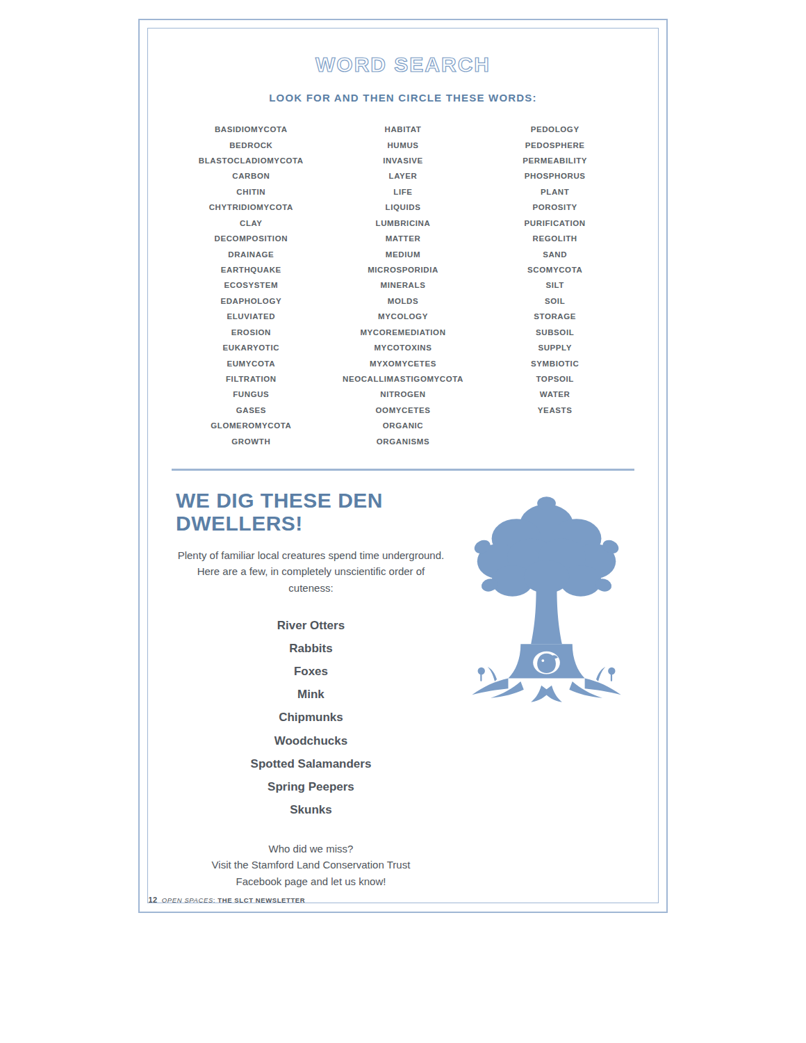WORD SEARCH
Look for and then circle these words:
Basidiomycota
Bedrock
Blastocladiomycota
Carbon
Chitin
Chytridiomycota
Clay
Decomposition
Drainage
Earthquake
Ecosystem
Edaphology
Eluviated
Erosion
Eukaryotic
Eumycota
Filtration
Fungus
Gases
Glomeromycota
Growth
Habitat
Humus
Invasive
Layer
Life
Liquids
Lumbricina
Matter
Medium
Microsporidia
Minerals
Molds
Mycology
Mycoremediation
Mycotoxins
Myxomycetes
Neocallimastigomycota
Nitrogen
Oomycetes
Organic
Organisms
Pedology
Pedosphere
Permeability
Phosphorus
Plant
Porosity
Purification
Regolith
Sand
Scomycota
Silt
Soil
Storage
Subsoil
Supply
Symbiotic
Topsoil
Water
Yeasts
WE DIG THESE DEN DWELLERS!
Plenty of familiar local creatures spend time underground.
Here are a few, in completely unscientific order of cuteness:
River Otters
Rabbits
Foxes
Mink
Chipmunks
Woodchucks
Spotted Salamanders
Spring Peepers
Skunks
Who did we miss?
Visit the Stamford Land Conservation Trust
Facebook page and let us know!
12 OPEN SPACES: THE SLCT NEWSLETTER